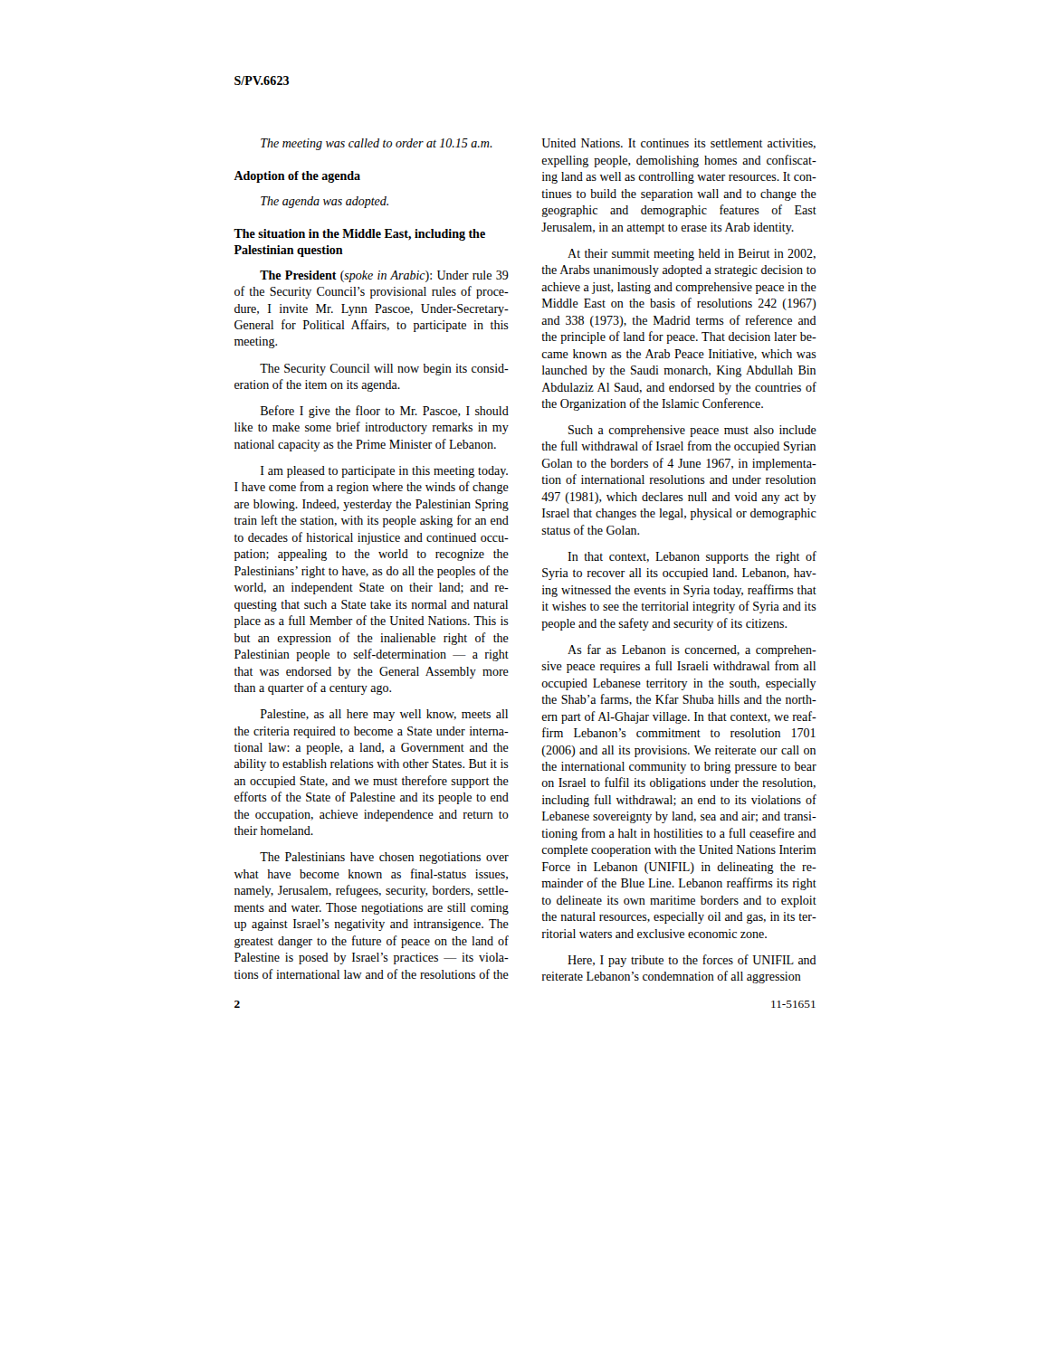S/PV.6623
The meeting was called to order at 10.15 a.m.
Adoption of the agenda
The agenda was adopted.
The situation in the Middle East, including the Palestinian question
The President (spoke in Arabic): Under rule 39 of the Security Council’s provisional rules of procedure, I invite Mr. Lynn Pascoe, Under-Secretary-General for Political Affairs, to participate in this meeting.
The Security Council will now begin its consideration of the item on its agenda.
Before I give the floor to Mr. Pascoe, I should like to make some brief introductory remarks in my national capacity as the Prime Minister of Lebanon.
I am pleased to participate in this meeting today. I have come from a region where the winds of change are blowing. Indeed, yesterday the Palestinian Spring train left the station, with its people asking for an end to decades of historical injustice and continued occupation; appealing to the world to recognize the Palestinians’ right to have, as do all the peoples of the world, an independent State on their land; and requesting that such a State take its normal and natural place as a full Member of the United Nations. This is but an expression of the inalienable right of the Palestinian people to self-determination — a right that was endorsed by the General Assembly more than a quarter of a century ago.
Palestine, as all here may well know, meets all the criteria required to become a State under international law: a people, a land, a Government and the ability to establish relations with other States. But it is an occupied State, and we must therefore support the efforts of the State of Palestine and its people to end the occupation, achieve independence and return to their homeland.
The Palestinians have chosen negotiations over what have become known as final-status issues, namely, Jerusalem, refugees, security, borders, settlements and water. Those negotiations are still coming up against Israel’s negativity and intransigence. The greatest danger to the future of peace on the land of Palestine is posed by Israel’s practices — its violations of international law and of the resolutions of the United Nations. It continues its settlement activities, expelling people, demolishing homes and confiscating land as well as controlling water resources. It continues to build the separation wall and to change the geographic and demographic features of East Jerusalem, in an attempt to erase its Arab identity.
At their summit meeting held in Beirut in 2002, the Arabs unanimously adopted a strategic decision to achieve a just, lasting and comprehensive peace in the Middle East on the basis of resolutions 242 (1967) and 338 (1973), the Madrid terms of reference and the principle of land for peace. That decision later became known as the Arab Peace Initiative, which was launched by the Saudi monarch, King Abdullah Bin Abdulaziz Al Saud, and endorsed by the countries of the Organization of the Islamic Conference.
Such a comprehensive peace must also include the full withdrawal of Israel from the occupied Syrian Golan to the borders of 4 June 1967, in implementation of international resolutions and under resolution 497 (1981), which declares null and void any act by Israel that changes the legal, physical or demographic status of the Golan.
In that context, Lebanon supports the right of Syria to recover all its occupied land. Lebanon, having witnessed the events in Syria today, reaffirms that it wishes to see the territorial integrity of Syria and its people and the safety and security of its citizens.
As far as Lebanon is concerned, a comprehensive peace requires a full Israeli withdrawal from all occupied Lebanese territory in the south, especially the Shab’a farms, the Kfar Shuba hills and the northern part of Al-Ghajar village. In that context, we reaffirm Lebanon’s commitment to resolution 1701 (2006) and all its provisions. We reiterate our call on the international community to bring pressure to bear on Israel to fulfil its obligations under the resolution, including full withdrawal; an end to its violations of Lebanese sovereignty by land, sea and air; and transitioning from a halt in hostilities to a full ceasefire and complete cooperation with the United Nations Interim Force in Lebanon (UNIFIL) in delineating the remainder of the Blue Line. Lebanon reaffirms its right to delineate its own maritime borders and to exploit the natural resources, especially oil and gas, in its territorial waters and exclusive economic zone.
Here, I pay tribute to the forces of UNIFIL and reiterate Lebanon’s condemnation of all aggression
2 11-51651